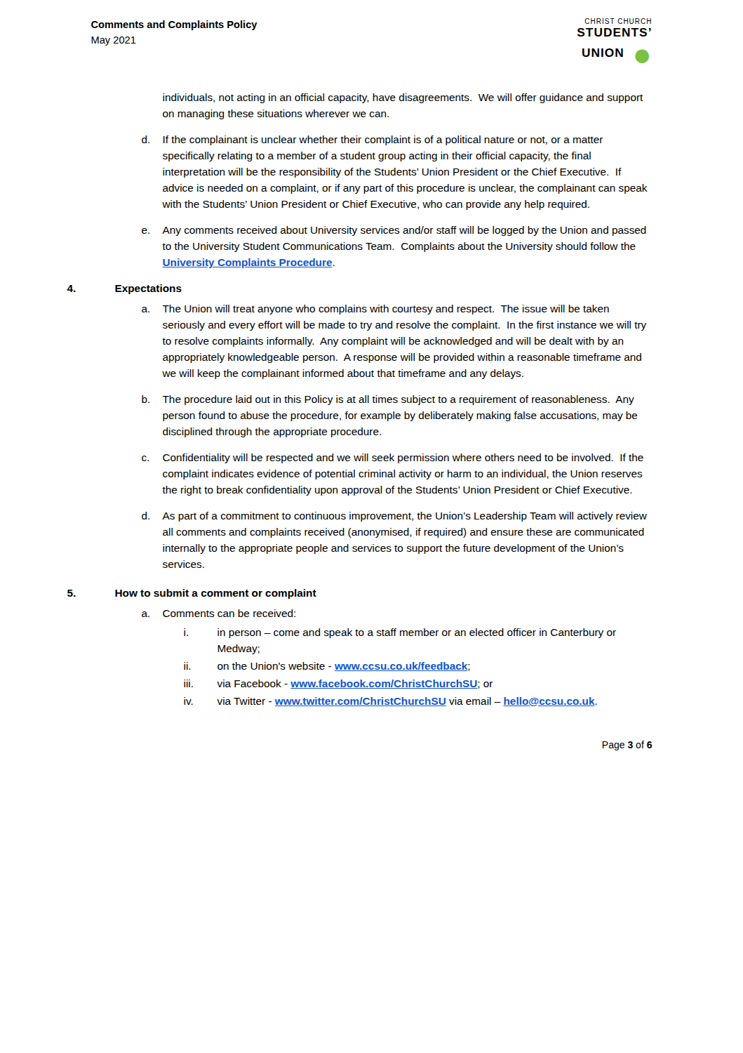Comments and Complaints Policy
May 2021
CHRIST CHURCH
STUDENTS’
UNION ●
individuals, not acting in an official capacity, have disagreements. We will offer guidance and support on managing these situations wherever we can.
If the complainant is unclear whether their complaint is of a political nature or not, or a matter specifically relating to a member of a student group acting in their official capacity, the final interpretation will be the responsibility of the Students’ Union President or the Chief Executive. If advice is needed on a complaint, or if any part of this procedure is unclear, the complainant can speak with the Students’ Union President or Chief Executive, who can provide any help required.
Any comments received about University services and/or staff will be logged by the Union and passed to the University Student Communications Team. Complaints about the University should follow the University Complaints Procedure.
Expectations
The Union will treat anyone who complains with courtesy and respect. The issue will be taken seriously and every effort will be made to try and resolve the complaint. In the first instance we will try to resolve complaints informally. Any complaint will be acknowledged and will be dealt with by an appropriately knowledgeable person. A response will be provided within a reasonable timeframe and we will keep the complainant informed about that timeframe and any delays.
The procedure laid out in this Policy is at all times subject to a requirement of reasonableness. Any person found to abuse the procedure, for example by deliberately making false accusations, may be disciplined through the appropriate procedure.
Confidentiality will be respected and we will seek permission where others need to be involved. If the complaint indicates evidence of potential criminal activity or harm to an individual, the Union reserves the right to break confidentiality upon approval of the Students’ Union President or Chief Executive.
As part of a commitment to continuous improvement, the Union’s Leadership Team will actively review all comments and complaints received (anonymised, if required) and ensure these are communicated internally to the appropriate people and services to support the future development of the Union’s services.
How to submit a comment or complaint
Comments can be received:
in person – come and speak to a staff member or an elected officer in Canterbury or Medway;
on the Union's website - www.ccsu.co.uk/feedback;
via Facebook - www.facebook.com/ChristChurchSU; or
via Twitter - www.twitter.com/ChristChurchSU via email – hello@ccsu.co.uk.
Page 3 of 6